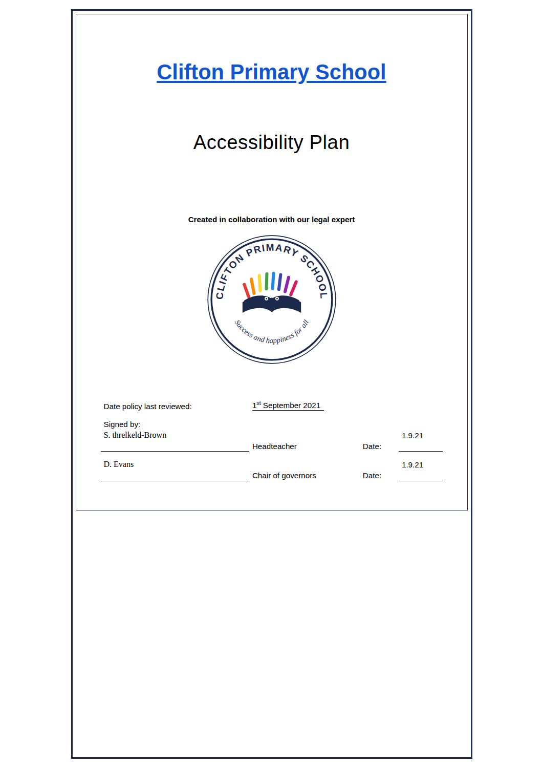Clifton Primary School
Accessibility Plan
Created in collaboration with our legal expert
CLIFTON PRIMARY SCHOOL Success and happiness for all
| Date policy last reviewed: | 1 st September 2021 |
| Signed by: | | | |
| S. threlkeld-Brown | | | 1.9.21 |
| | Headteacher | Date: | |
| D. Evans | | | 1.9.21 |
| | Chair of governors | Date: | |